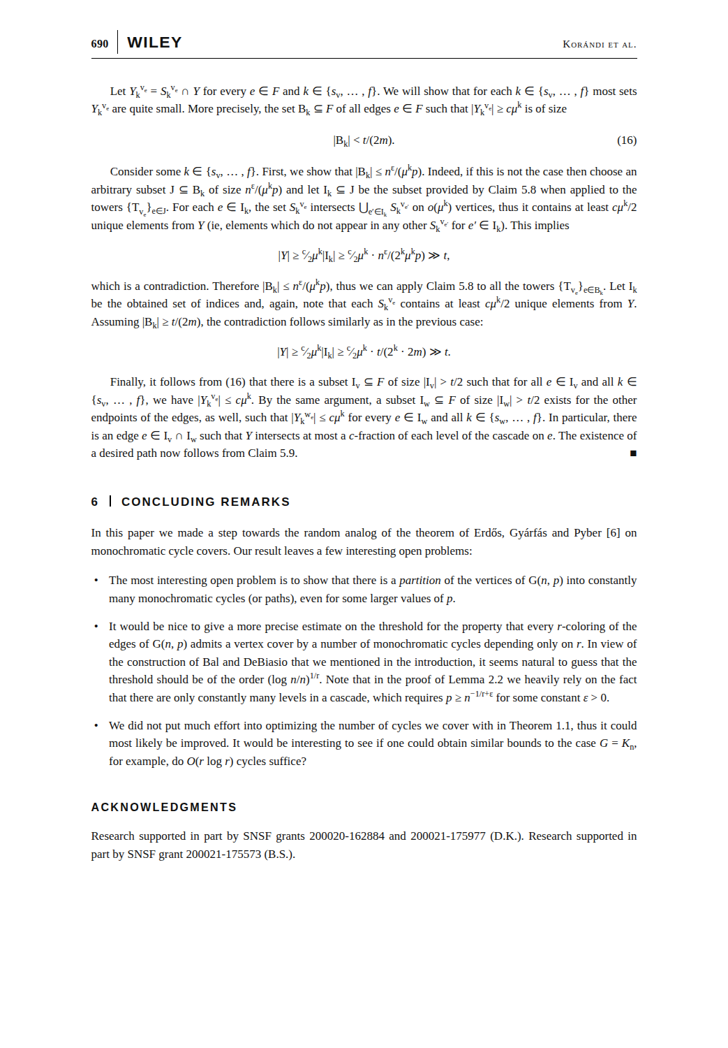690 WILEY Korándi et al.
Let Ykve = Skve ∩ Y for every e ∈ F and k ∈ {sv, … , f}. We will show that for each k ∈ {sv, … , f} most sets Ykve are quite small. More precisely, the set Bk ⊆ F of all edges e ∈ F such that |Ykve| ≥ cμk is of size
|Bk| < t/(2m). (16)
Consider some k ∈ {sv, … , f}. First, we show that |Bk| ≤ nε/(μkp). Indeed, if this is not the case then choose an arbitrary subset J ⊆ Bk of size nε/(μkp) and let Ik ⊆ J be the subset provided by Claim 5.8 when applied to the towers {Tve}e∈J. For each e ∈ Ik, the set Skve intersects ⋃e′∈Ik Skve′ on o(μk) vertices, thus it contains at least cμk/2 unique elements from Y (ie, elements which do not appear in any other Skve′ for e′ ∈ Ik). This implies
|Y| ≥ c⁄2μk|Ik| ≥ c⁄2μk · nε/(2kμkp) ≫ t,
which is a contradiction. Therefore |Bk| ≤ nε/(μkp), thus we can apply Claim 5.8 to all the towers {Tve}e∈Bk. Let Ik be the obtained set of indices and, again, note that each Skve contains at least cμk/2 unique elements from Y. Assuming |Bk| ≥ t/(2m), the contradiction follows similarly as in the previous case:
|Y| ≥ c⁄2μk|Ik| ≥ c⁄2μk · t/(2k · 2m) ≫ t.
Finally, it follows from (16) that there is a subset Iv ⊆ F of size |Iv| > t/2 such that for all e ∈ Iv and all k ∈ {sv, … , f}, we have |Ykve| ≤ cμk. By the same argument, a subset Iw ⊆ F of size |Iw| > t/2 exists for the other endpoints of the edges, as well, such that |Ykwe| ≤ cμk for every e ∈ Iw and all k ∈ {sw, … , f}. In particular, there is an edge e ∈ Iv ∩ Iw such that Y intersects at most a c-fraction of each level of the cascade on e. The existence of a desired path now follows from Claim 5.9.
6 CONCLUDING REMARKS
In this paper we made a step towards the random analog of the theorem of Erdős, Gyárfás and Pyber [6] on monochromatic cycle covers. Our result leaves a few interesting open problems:
The most interesting open problem is to show that there is a partition of the vertices of G(n, p) into constantly many monochromatic cycles (or paths), even for some larger values of p.
It would be nice to give a more precise estimate on the threshold for the property that every r-coloring of the edges of G(n, p) admits a vertex cover by a number of monochromatic cycles depending only on r. In view of the construction of Bal and DeBiasio that we mentioned in the introduction, it seems natural to guess that the threshold should be of the order (log n/n)1/r. Note that in the proof of Lemma 2.2 we heavily rely on the fact that there are only constantly many levels in a cascade, which requires p ≥ n−1/r+ε for some constant ε > 0.
We did not put much effort into optimizing the number of cycles we cover with in Theorem 1.1, thus it could most likely be improved. It would be interesting to see if one could obtain similar bounds to the case G = Kn, for example, do O(r log r) cycles suffice?
ACKNOWLEDGMENTS
Research supported in part by SNSF grants 200020-162884 and 200021-175977 (D.K.). Research supported in part by SNSF grant 200021-175573 (B.S.).